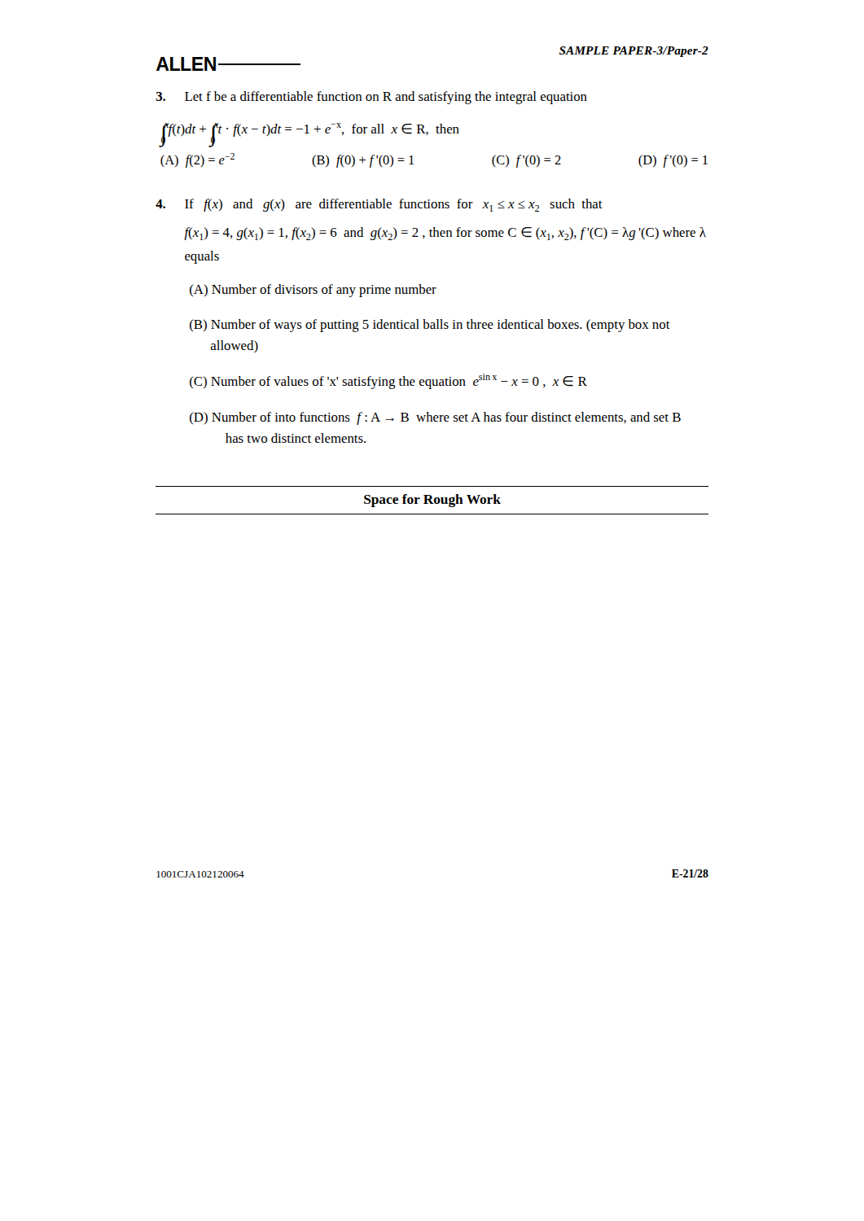SAMPLE PAPER-3/Paper-2
ALLEN
3.
Let f be a differentiable function on R and satisfying the integral equation
∫x 0 f(t) dt + ∫x 0 t · f(x − t) dt = −1 + e−x, for all x ∈ R, then
(A) f(2) = e−2 (B) f(0) + f '(0) = 1 (C) f '(0) = 2 (D) f '(0) = 1
4.
If f(x) and g(x) are differentiable functions for x1 ≤ x ≤ x2 such that
f(x1) = 4, g(x1) = 1, f(x2) = 6 and g(x2) = 2 , then for some C ∈ (x1, x2), f '(C) = λg '(C) where λ
equals
(A) Number of divisors of any prime number
(B) Number of ways of putting 5 identical balls in three identical boxes. (empty box not allowed)
(C) Number of values of 'x' satisfying the equation esin x − x = 0 , x ∈ R
(D) Number of into functions f : A → B where set A has four distinct elements, and set B has two distinct elements.
Space for Rough Work
1001CJA102120064
E-21/28